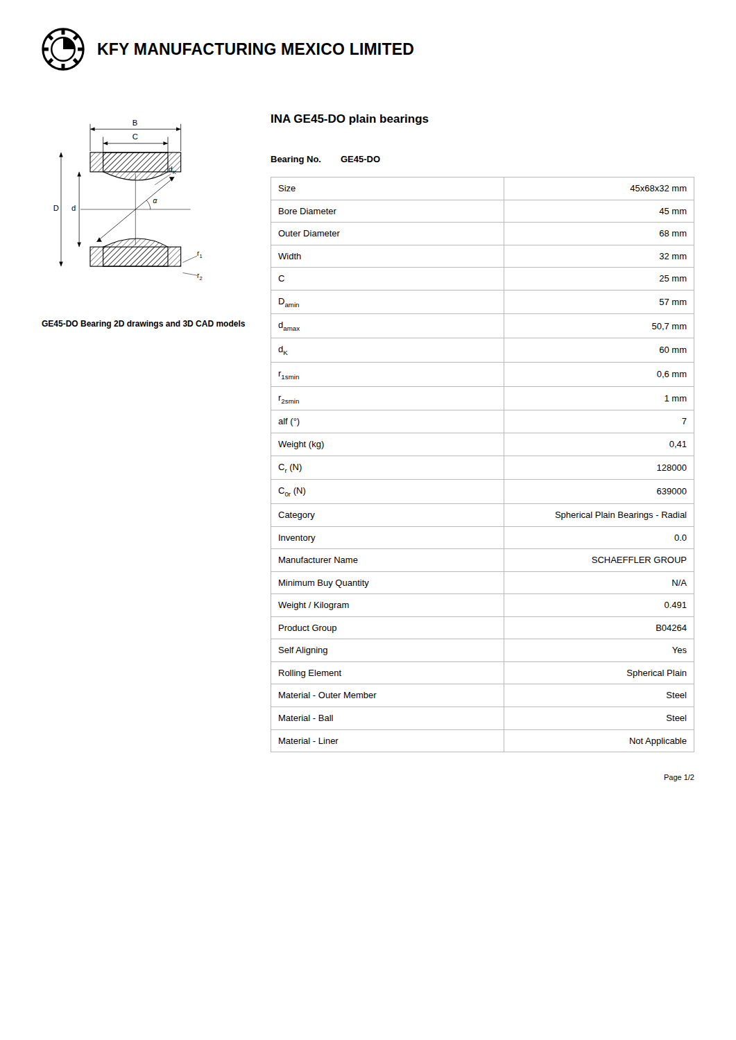KFY MANUFACTURING MEXICO LIMITED
B C D d dK α r1 r2
GE45-DO Bearing 2D drawings and 3D CAD models
INA GE45-DO plain bearings
Bearing No. GE45-DO
| Size | 45x68x32 mm |
| Bore Diameter | 45 mm |
| Outer Diameter | 68 mm |
| Width | 32 mm |
| C | 25 mm |
| D amin | 57 mm |
| d amax | 50,7 mm |
| d K | 60 mm |
| r 1smin | 0,6 mm |
| r 2smin | 1 mm |
| alf (°) | 7 |
| Weight (kg) | 0,41 |
| C r (N) | 128000 |
| C 0r (N) | 639000 |
| Category | Spherical Plain Bearings - Radial |
| Inventory | 0.0 |
| Manufacturer Name | SCHAEFFLER GROUP |
| Minimum Buy Quantity | N/A |
| Weight / Kilogram | 0.491 |
| Product Group | B04264 |
| Self Aligning | Yes |
| Rolling Element | Spherical Plain |
| Material - Outer Member | Steel |
| Material - Ball | Steel |
| Material - Liner | Not Applicable |
Page 1/2